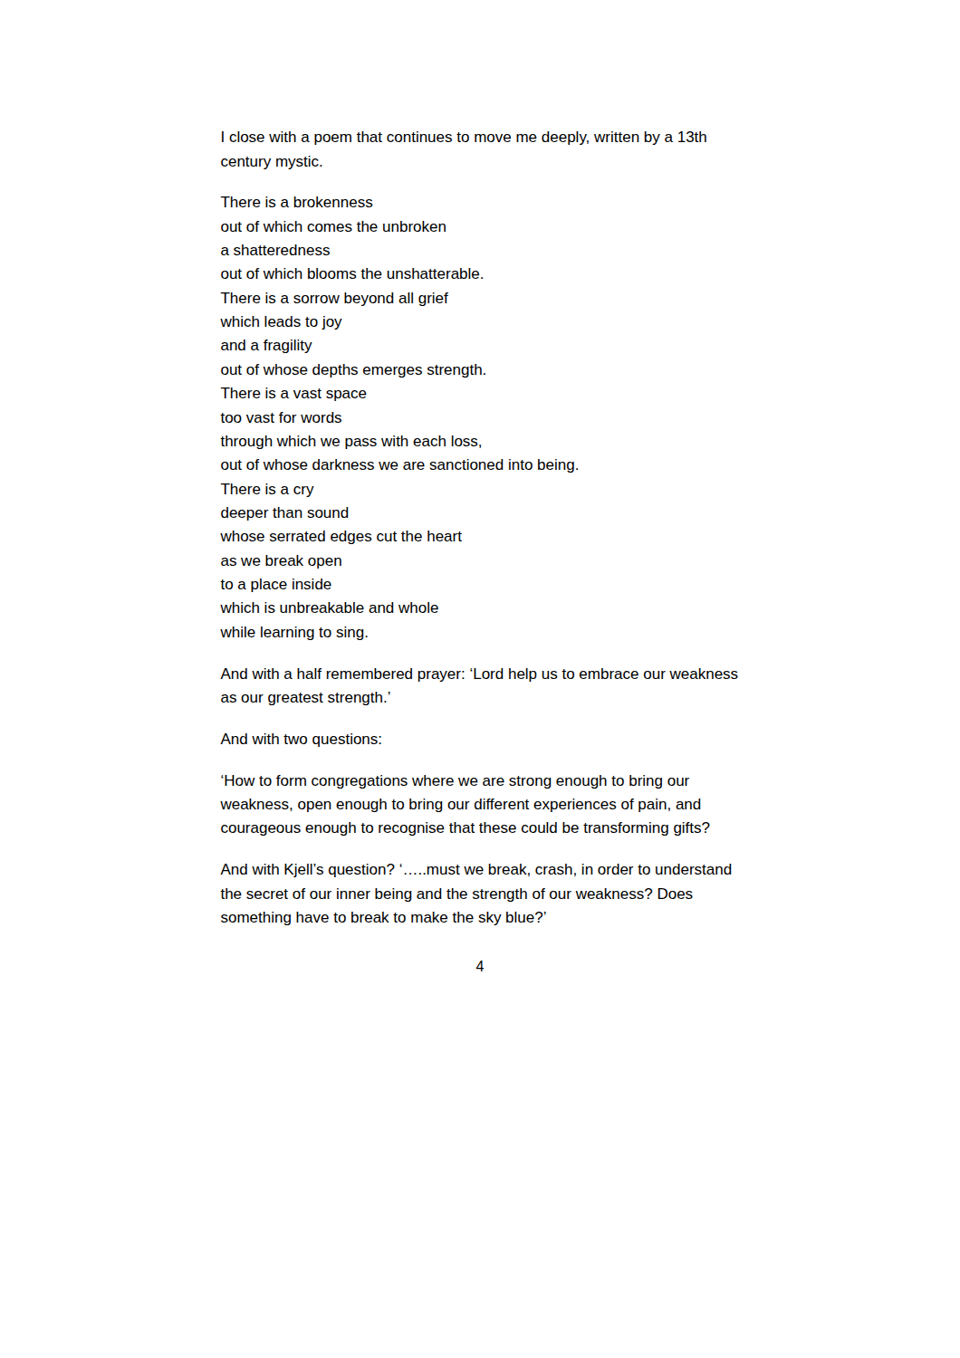I close with a poem that continues to move me deeply, written by a 13th century mystic.
There is a brokenness out of which comes the unbroken a shatteredness out of which blooms the unshatterable. There is a sorrow beyond all grief which leads to joy and a fragility out of whose depths emerges strength. There is a vast space too vast for words through which we pass with each loss, out of whose darkness we are sanctioned into being. There is a cry deeper than sound whose serrated edges cut the heart as we break open to a place inside which is unbreakable and whole while learning to sing.
And with a half remembered prayer: ‘Lord help us to embrace our weakness as our greatest strength.’
And with two questions:
‘How to form congregations where we are strong enough to bring our weakness, open enough to bring our different experiences of pain, and courageous enough to recognise that these could be transforming gifts?
And with Kjell’s question? ‘…..must we break, crash, in order to understand the secret of our inner being and the strength of our weakness? Does something have to break to make the sky blue?’
4